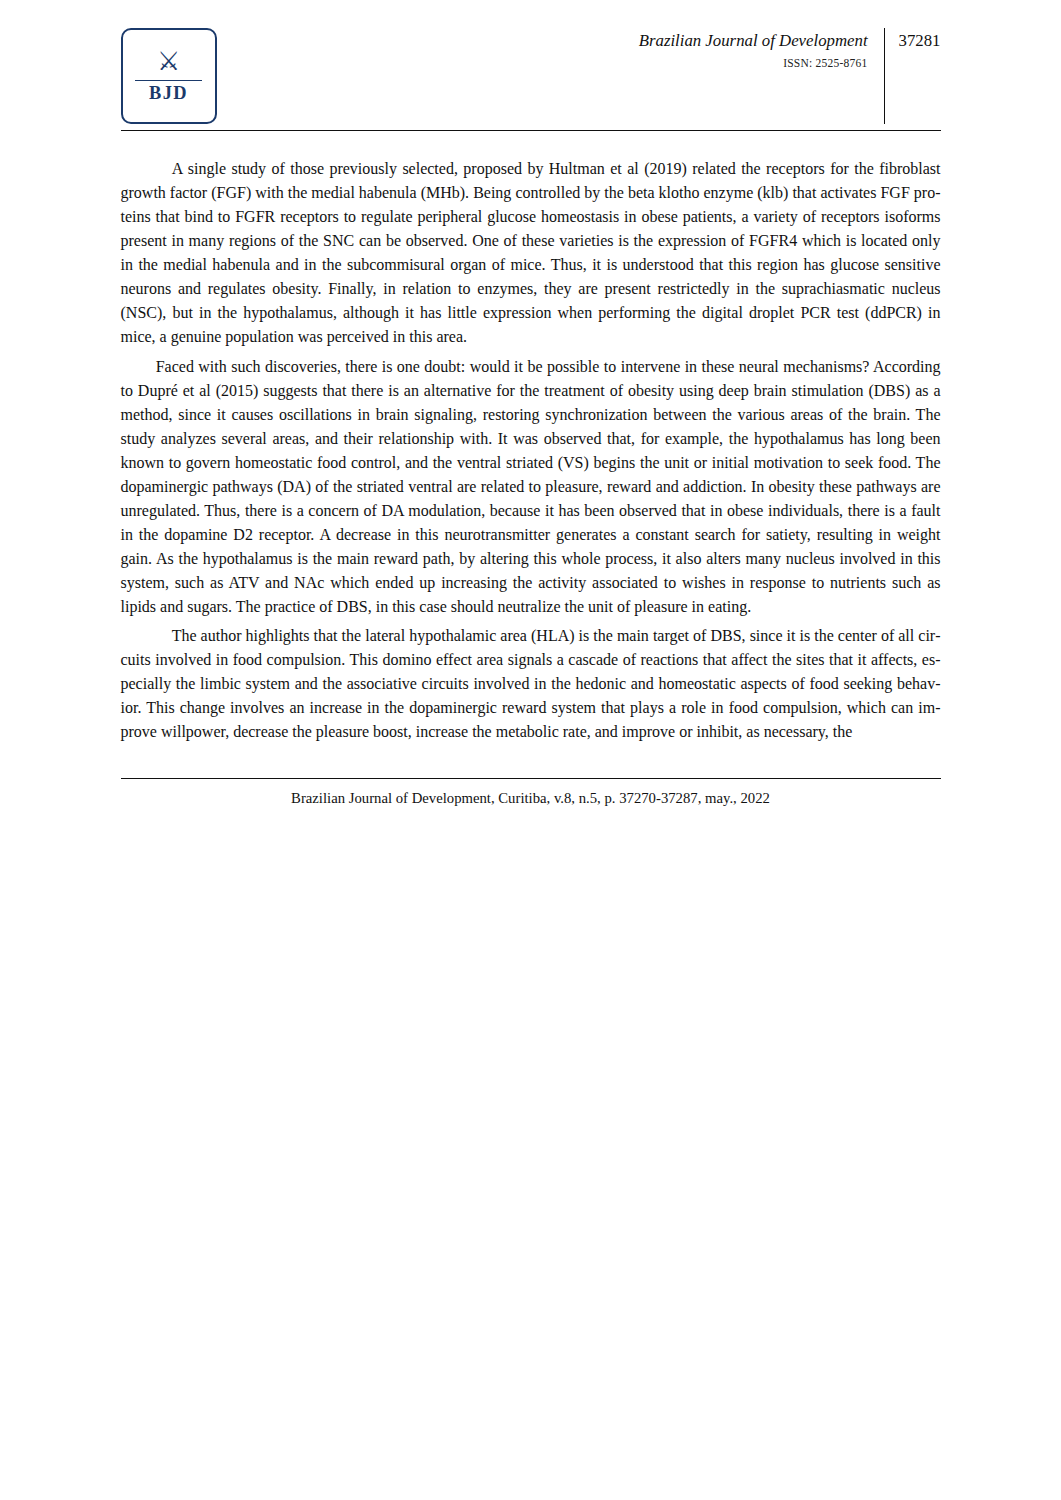⚔ BJD
Brazilian Journal of Development
ISSN: 2525-8761
37281
A single study of those previously selected, proposed by Hultman et al (2019) related the receptors for the fibroblast growth factor (FGF) with the medial habenula (MHb). Being controlled by the beta klotho enzyme (klb) that activates FGF proteins that bind to FGFR receptors to regulate peripheral glucose homeostasis in obese patients, a variety of receptors isoforms present in many regions of the SNC can be observed. One of these varieties is the expression of FGFR4 which is located only in the medial habenula and in the subcommisural organ of mice. Thus, it is understood that this region has glucose sensitive neurons and regulates obesity. Finally, in relation to enzymes, they are present restrictedly in the suprachiasmatic nucleus (NSC), but in the hypothalamus, although it has little expression when performing the digital droplet PCR test (ddPCR) in mice, a genuine population was perceived in this area.
Faced with such discoveries, there is one doubt: would it be possible to intervene in these neural mechanisms? According to Dupré et al (2015) suggests that there is an alternative for the treatment of obesity using deep brain stimulation (DBS) as a method, since it causes oscillations in brain signaling, restoring synchronization between the various areas of the brain. The study analyzes several areas, and their relationship with. It was observed that, for example, the hypothalamus has long been known to govern homeostatic food control, and the ventral striated (VS) begins the unit or initial motivation to seek food. The dopaminergic pathways (DA) of the striated ventral are related to pleasure, reward and addiction. In obesity these pathways are unregulated. Thus, there is a concern of DA modulation, because it has been observed that in obese individuals, there is a fault in the dopamine D2 receptor. A decrease in this neurotransmitter generates a constant search for satiety, resulting in weight gain. As the hypothalamus is the main reward path, by altering this whole process, it also alters many nucleus involved in this system, such as ATV and NAc which ended up increasing the activity associated to wishes in response to nutrients such as lipids and sugars. The practice of DBS, in this case should neutralize the unit of pleasure in eating.
The author highlights that the lateral hypothalamic area (HLA) is the main target of DBS, since it is the center of all circuits involved in food compulsion. This domino effect area signals a cascade of reactions that affect the sites that it affects, especially the limbic system and the associative circuits involved in the hedonic and homeostatic aspects of food seeking behavior. This change involves an increase in the dopaminergic reward system that plays a role in food compulsion, which can improve willpower, decrease the pleasure boost, increase the metabolic rate, and improve or inhibit, as necessary, the
Brazilian Journal of Development, Curitiba, v.8, n.5, p. 37270-37287, may., 2022